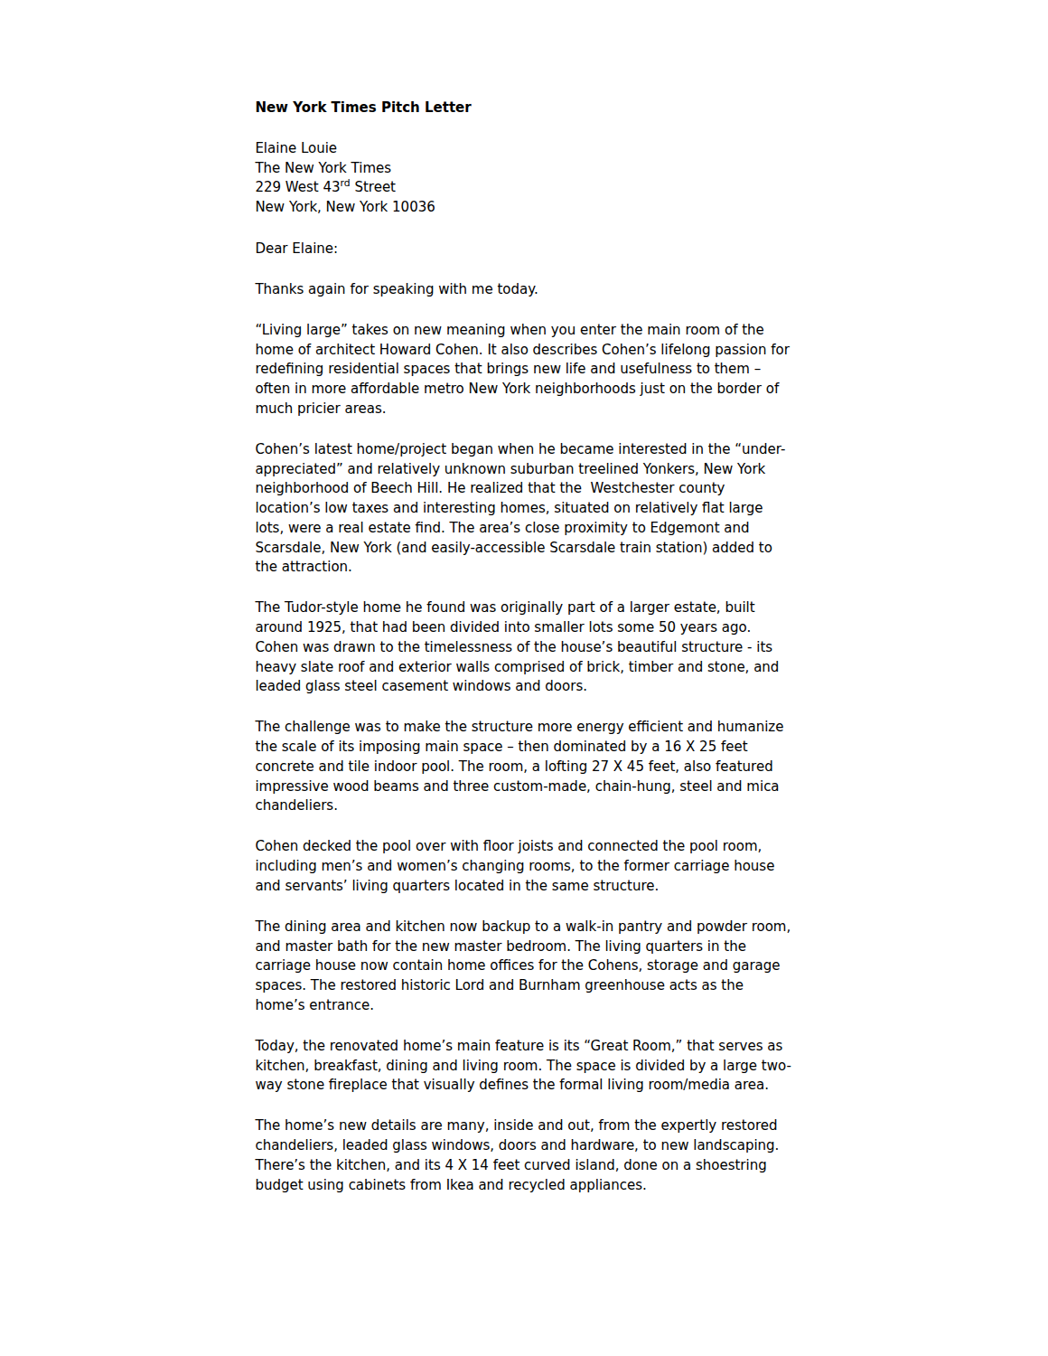New York Times Pitch Letter
Elaine Louie
The New York Times
229 West 43rd Street
New York, New York 10036
Dear Elaine:
Thanks again for speaking with me today.
“Living large” takes on new meaning when you enter the main room of the home of architect Howard Cohen. It also describes Cohen’s lifelong passion for redefining residential spaces that brings new life and usefulness to them – often in more affordable metro New York neighborhoods just on the border of much pricier areas.
Cohen’s latest home/project began when he became interested in the “under-appreciated” and relatively unknown suburban treelined Yonkers, New York neighborhood of Beech Hill. He realized that the Westchester county location’s low taxes and interesting homes, situated on relatively flat large lots, were a real estate find. The area’s close proximity to Edgemont and Scarsdale, New York (and easily-accessible Scarsdale train station) added to the attraction.
The Tudor-style home he found was originally part of a larger estate, built around 1925, that had been divided into smaller lots some 50 years ago. Cohen was drawn to the timelessness of the house’s beautiful structure - its heavy slate roof and exterior walls comprised of brick, timber and stone, and leaded glass steel casement windows and doors.
The challenge was to make the structure more energy efficient and humanize the scale of its imposing main space – then dominated by a 16 X 25 feet concrete and tile indoor pool. The room, a lofting 27 X 45 feet, also featured impressive wood beams and three custom-made, chain-hung, steel and mica chandeliers.
Cohen decked the pool over with floor joists and connected the pool room, including men’s and women’s changing rooms, to the former carriage house and servants’ living quarters located in the same structure.
The dining area and kitchen now backup to a walk-in pantry and powder room, and master bath for the new master bedroom. The living quarters in the carriage house now contain home offices for the Cohens, storage and garage spaces. The restored historic Lord and Burnham greenhouse acts as the home’s entrance.
Today, the renovated home’s main feature is its “Great Room,” that serves as kitchen, breakfast, dining and living room. The space is divided by a large two-way stone fireplace that visually defines the formal living room/media area.
The home’s new details are many, inside and out, from the expertly restored chandeliers, leaded glass windows, doors and hardware, to new landscaping. There’s the kitchen, and its 4 X 14 feet curved island, done on a shoestring budget using cabinets from Ikea and recycled appliances.